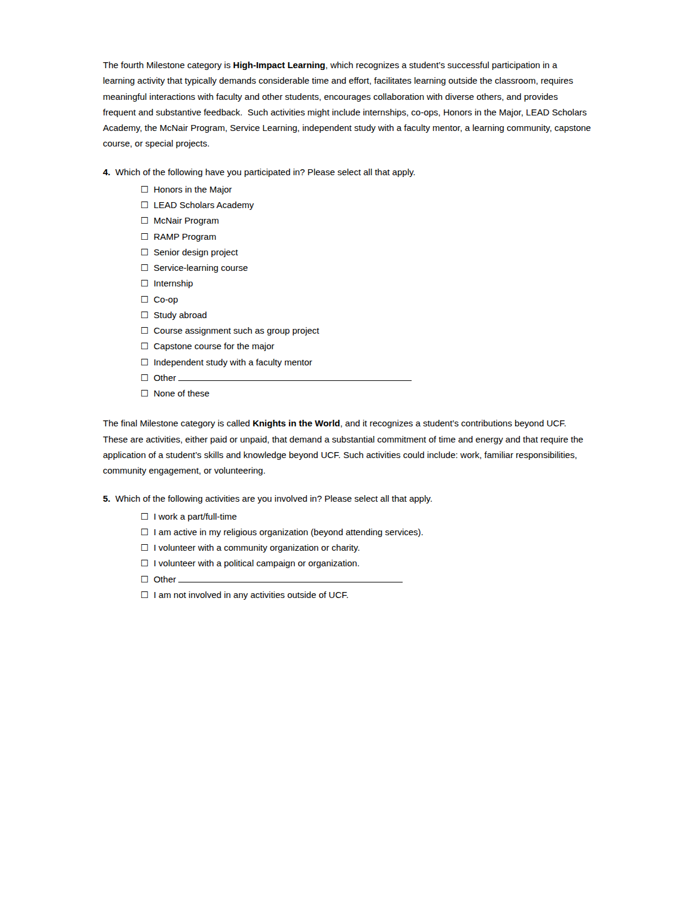The fourth Milestone category is High-Impact Learning, which recognizes a student’s successful participation in a learning activity that typically demands considerable time and effort, facilitates learning outside the classroom, requires meaningful interactions with faculty and other students, encourages collaboration with diverse others, and provides frequent and substantive feedback. Such activities might include internships, co-ops, Honors in the Major, LEAD Scholars Academy, the McNair Program, Service Learning, independent study with a faculty mentor, a learning community, capstone course, or special projects.
4. Which of the following have you participated in? Please select all that apply.
☐Honors in the Major
☐LEAD Scholars Academy
☐McNair Program
☐RAMP Program
☐Senior design project
☐Service-learning course
☐Internship
☐Co-op
☐Study abroad
☐Course assignment such as group project
☐Capstone course for the major
☐Independent study with a faculty mentor
☐Other
☐None of these
The final Milestone category is called Knights in the World, and it recognizes a student’s contributions beyond UCF. These are activities, either paid or unpaid, that demand a substantial commitment of time and energy and that require the application of a student’s skills and knowledge beyond UCF. Such activities could include: work, familiar responsibilities, community engagement, or volunteering.
5. Which of the following activities are you involved in? Please select all that apply.
☐I work a part/full-time
☐I am active in my religious organization (beyond attending services).
☐I volunteer with a community organization or charity.
☐I volunteer with a political campaign or organization.
☐Other
☐I am not involved in any activities outside of UCF.